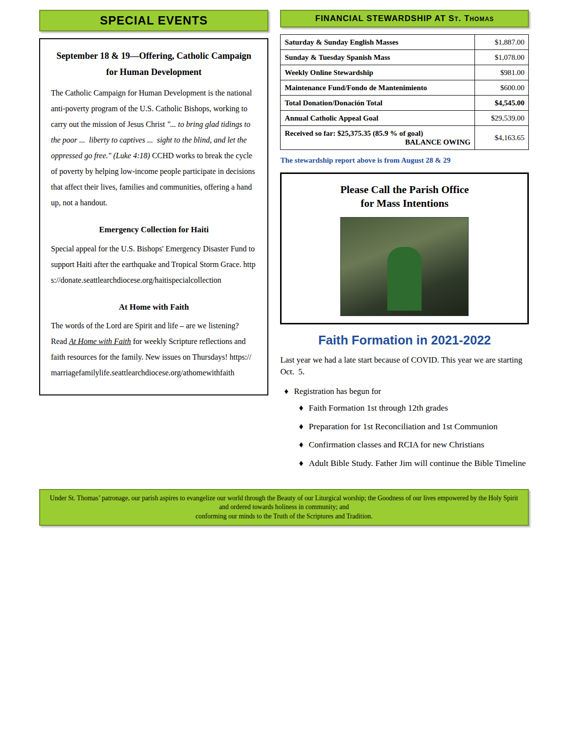SPECIAL EVENTS
September 18 & 19—Offering, Catholic Campaign for Human Development
The Catholic Campaign for Human Development is the national anti-poverty program of the U.S. Catholic Bishops, working to carry out the mission of Jesus Christ "... to bring glad tidings to the poor ... liberty to captives ... sight to the blind, and let the oppressed go free." (Luke 4:18) CCHD works to break the cycle of poverty by helping low-income people participate in decisions that affect their lives, families and communities, offering a hand up, not a handout.
Emergency Collection for Haiti
Special appeal for the U.S. Bishops' Emergency Disaster Fund to support Haiti after the earthquake and Tropical Storm Grace. https://donate.seattlearchdiocese.org/haitispecialcollection
At Home with Faith
The words of the Lord are Spirit and life – are we listening? Read At Home with Faith for weekly Scripture reflections and faith resources for the family. New issues on Thursdays! https://marriagefamilylife.seattlearchdiocese.org/athomewithfaith
FINANCIAL STEWARDSHIP AT St. Thomas
| Saturday & Sunday English Masses | $1,887.00 |
| Sunday & Tuesday Spanish Mass | $1,078.00 |
| Weekly Online Stewardship | $981.00 |
| Maintenance Fund/Fondo de Mantenimiento | $600.00 |
| Total Donation/Donación Total | $4,545.00 |
| Annual Catholic Appeal Goal | $29,539.00 |
| Received so far: $25,375.35 (85.9 % of goal) BALANCE OWING | $4,163.65 |
The stewardship report above is from August 28 & 29
Please Call the Parish Office
for Mass Intentions
Faith Formation in 2021-2022
Last year we had a late start because of COVID. This year we are starting Oct. 5.
Registration has begun for
Faith Formation 1st through 12th grades
Preparation for 1st Reconciliation and 1st Communion
Confirmation classes and RCIA for new Christians
Adult Bible Study. Father Jim will continue the Bible Timeline
Under St. Thomas’ patronage, our parish aspires to evangelize our world through the Beauty of our Liturgical worship; the Goodness of our lives empowered by the Holy Spirit and ordered towards holiness in community; and
conforming our minds to the Truth of the Scriptures and Tradition.